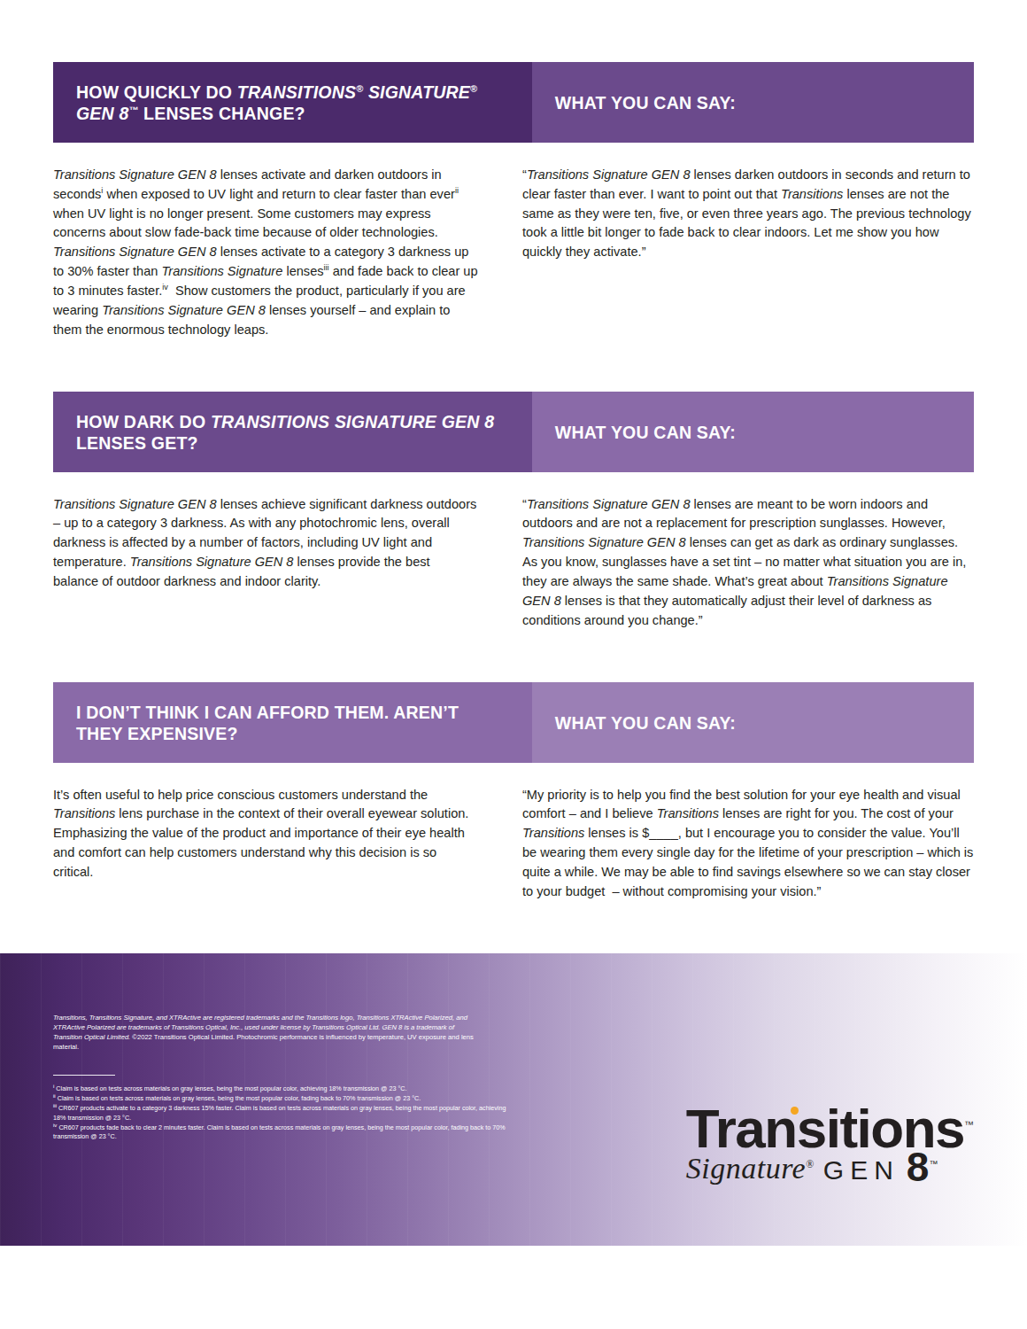How quickly do Transitions® Signature® GEN 8™ lenses change?
What you can say:
Transitions Signature GEN 8 lenses activate and darken outdoors in secondsi when exposed to UV light and return to clear faster than everii when UV light is no longer present. Some customers may express concerns about slow fade-back time because of older technologies. Transitions Signature GEN 8 lenses activate to a category 3 darkness up to 30% faster than Transitions Signature lensesiii and fade back to clear up to 3 minutes faster.iv Show customers the product, particularly if you are wearing Transitions Signature GEN 8 lenses yourself – and explain to them the enormous technology leaps.
“Transitions Signature GEN 8 lenses darken outdoors in seconds and return to clear faster than ever. I want to point out that Transitions lenses are not the same as they were ten, five, or even three years ago. The previous technology took a little bit longer to fade back to clear indoors. Let me show you how quickly they activate.”
How dark do Transitions Signature GEN 8 lenses get?
What you can say:
Transitions Signature GEN 8 lenses achieve significant darkness outdoors – up to a category 3 darkness. As with any photochromic lens, overall darkness is affected by a number of factors, including UV light and temperature. Transitions Signature GEN 8 lenses provide the best balance of outdoor darkness and indoor clarity.
“Transitions Signature GEN 8 lenses are meant to be worn indoors and outdoors and are not a replacement for prescription sunglasses. However, Transitions Signature GEN 8 lenses can get as dark as ordinary sunglasses. As you know, sunglasses have a set tint – no matter what situation you are in, they are always the same shade. What’s great about Transitions Signature GEN 8 lenses is that they automatically adjust their level of darkness as conditions around you change.”
I don’t think I can afford them. Aren’t they expensive?
What you can say:
It’s often useful to help price conscious customers understand the Transitions lens purchase in the context of their overall eyewear solution. Emphasizing the value of the product and importance of their eye health and comfort can help customers understand why this decision is so critical.
“My priority is to help you find the best solution for your eye health and visual comfort – and I believe Transitions lenses are right for you. The cost of your Transitions lenses is $____, but I encourage you to consider the value. You’ll be wearing them every single day for the lifetime of your prescription – which is quite a while. We may be able to find savings elsewhere so we can stay closer to your budget – without compromising your vision.”
Transitions, Transitions Signature, and XTRActive are registered trademarks and the Transitions logo, Transitions XTRActive Polarized, and XTRActive Polarized are trademarks of Transitions Optical, Inc., used under license by Transitions Optical Ltd. GEN 8 is a trademark of Transition Optical Limited. ©2022 Transitions Optical Limited. Photochromic performance is influenced by temperature, UV exposure and lens material.
i Claim is based on tests across materials on gray lenses, being the most popular color, achieving 18% transmission @ 23 °C.
ii Claim is based on tests across materials on gray lenses, being the most popular color, fading back to 70% transmission @ 23 °C.
iii CR607 products activate to a category 3 darkness 15% faster. Claim is based on tests across materials on gray lenses, being the most popular color, achieving 18% transmission @ 23 °C.
iv CR607 products fade back to clear 2 minutes faster. Claim is based on tests across materials on gray lenses, being the most popular color, fading back to 70% transmission @ 23 °C.
Transiti ons™
Signature® GEN 8™